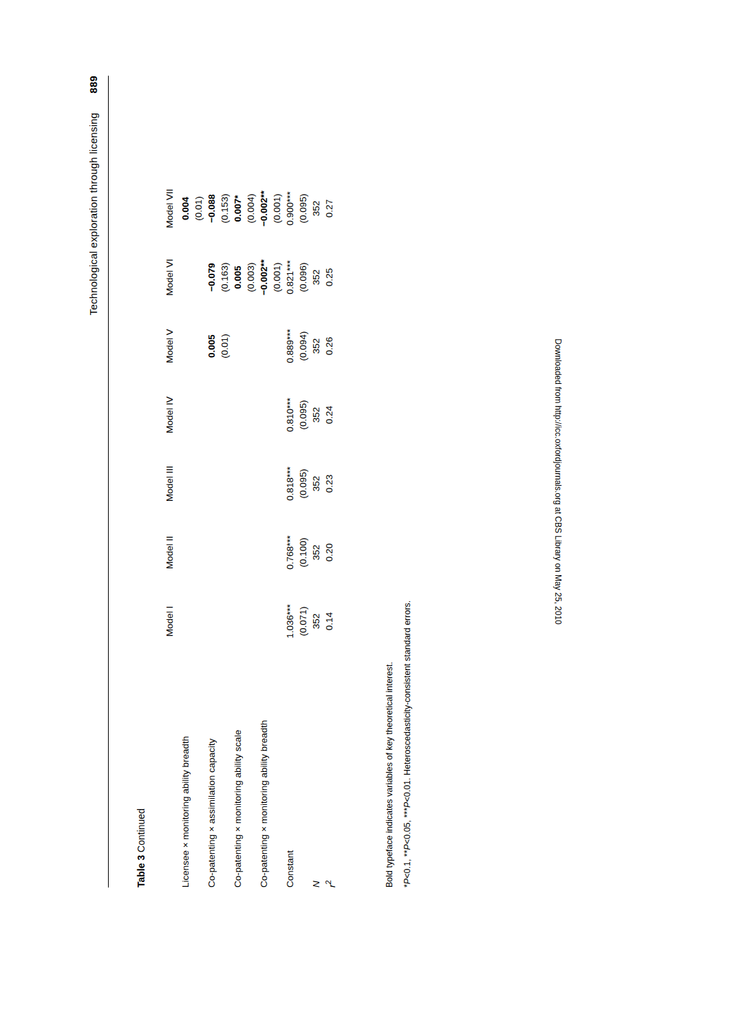Technological exploration through licensing889
Table 3 Continued
| | Model I | Model II | Model III | Model IV | Model V | Model VI | Model VII |
| --- | --- | --- | --- | --- | --- | --- | --- |
| Licensee × monitoring ability breadth | | | | | | | 0.004 |
| | | | | | | | (0.01) |
| Co-patenting × assimilation capacity | | | | | 0.005 | −0.079 | −0.088 |
| | | | | | (0.01) | (0.163) | (0.153) |
| Co-patenting × monitoring ability scale | | | | | | 0.005 | 0.007* |
| | | | | | | (0.003) | (0.004) |
| Co-patenting × monitoring ability breadth | | | | | | −0.002** | −0.002** |
| | | | | | | (0.001) | (0.001) |
| Constant | 1.036*** | 0.768*** | 0.818*** | 0.810*** | 0.889*** | 0.821*** | 0.900*** |
| | (0.071) | (0.100) | (0.095) | (0.095) | (0.094) | (0.096) | (0.095) |
| N | 352 | 352 | 352 | 352 | 352 | 352 | 352 |
| r 2 | 0.14 | 0.20 | 0.23 | 0.24 | 0.26 | 0.25 | 0.27 |
Bold typeface indicates variables of key theoretical interest.
*P<0.1, **P<0.05, ***P<0.01. Heteroscedasticity-consistent standard errors.
Downloaded from http://icc.oxfordjournals.org at CBS Library on May 25, 2010